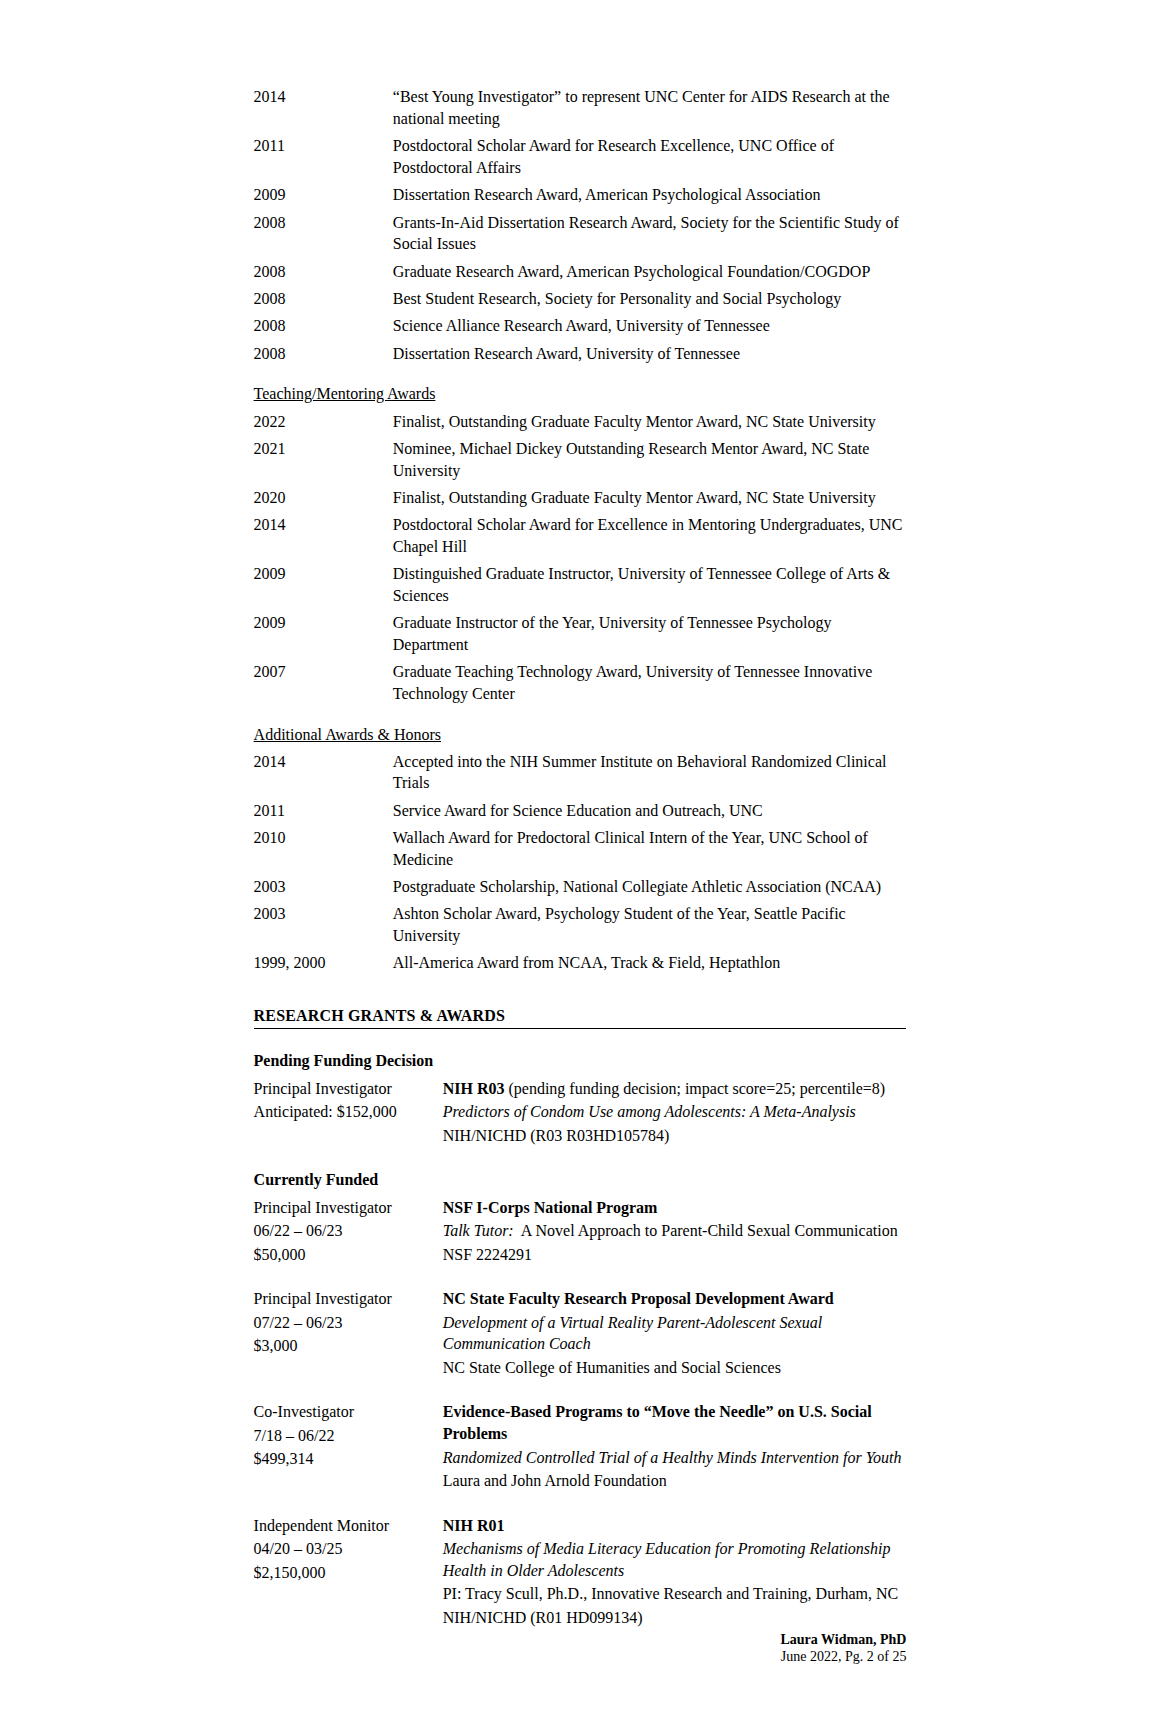2014
“Best Young Investigator” to represent UNC Center for AIDS Research at the national meeting
2011
Postdoctoral Scholar Award for Research Excellence, UNC Office of Postdoctoral Affairs
2009
Dissertation Research Award, American Psychological Association
2008
Grants-In-Aid Dissertation Research Award, Society for the Scientific Study of Social Issues
2008
Graduate Research Award, American Psychological Foundation/COGDOP
2008
Best Student Research, Society for Personality and Social Psychology
2008
Science Alliance Research Award, University of Tennessee
2008
Dissertation Research Award, University of Tennessee
Teaching/Mentoring Awards
2022
Finalist, Outstanding Graduate Faculty Mentor Award, NC State University
2021
Nominee, Michael Dickey Outstanding Research Mentor Award, NC State University
2020
Finalist, Outstanding Graduate Faculty Mentor Award, NC State University
2014
Postdoctoral Scholar Award for Excellence in Mentoring Undergraduates, UNC Chapel Hill
2009
Distinguished Graduate Instructor, University of Tennessee College of Arts & Sciences
2009
Graduate Instructor of the Year, University of Tennessee Psychology Department
2007
Graduate Teaching Technology Award, University of Tennessee Innovative Technology Center
Additional Awards & Honors
2014
Accepted into the NIH Summer Institute on Behavioral Randomized Clinical Trials
2011
Service Award for Science Education and Outreach, UNC
2010
Wallach Award for Predoctoral Clinical Intern of the Year, UNC School of Medicine
2003
Postgraduate Scholarship, National Collegiate Athletic Association (NCAA)
2003
Ashton Scholar Award, Psychology Student of the Year, Seattle Pacific University
1999, 2000
All-America Award from NCAA, Track & Field, Heptathlon
RESEARCH GRANTS & AWARDS
Pending Funding Decision
Principal Investigator
Anticipated: $152,000
NIH R03 (pending funding decision; impact score=25; percentile=8)
Predictors of Condom Use among Adolescents: A Meta-Analysis
NIH/NICHD (R03 R03HD105784)
Currently Funded
Principal Investigator
06/22 – 06/23
$50,000
NSF I-Corps National Program
Talk Tutor: A Novel Approach to Parent-Child Sexual Communication
NSF 2224291
Principal Investigator
07/22 – 06/23
$3,000
NC State Faculty Research Proposal Development Award
Development of a Virtual Reality Parent-Adolescent Sexual Communication Coach
NC State College of Humanities and Social Sciences
Co-Investigator
7/18 – 06/22
$499,314
Evidence-Based Programs to “Move the Needle” on U.S. Social Problems
Randomized Controlled Trial of a Healthy Minds Intervention for Youth
Laura and John Arnold Foundation
Independent Monitor
04/20 – 03/25
$2,150,000
NIH R01
Mechanisms of Media Literacy Education for Promoting Relationship Health in Older Adolescents
PI: Tracy Scull, Ph.D., Innovative Research and Training, Durham, NC
NIH/NICHD (R01 HD099134)
Laura Widman, PhD
June 2022, Pg. 2 of 25